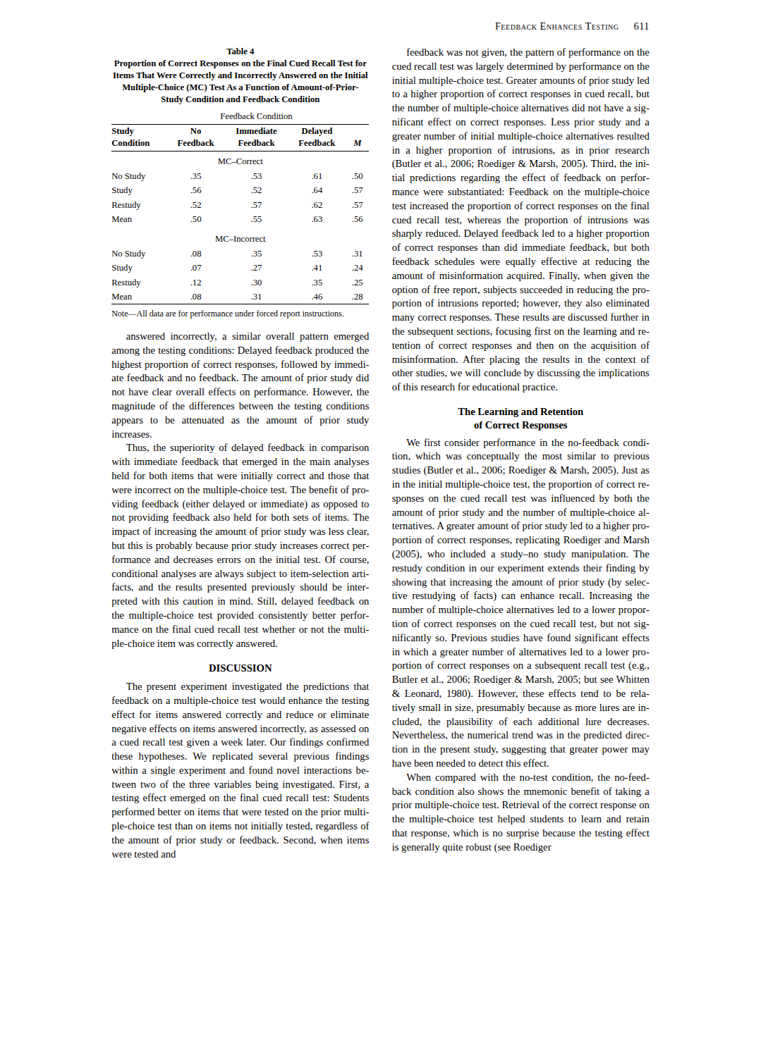Feedback Enhances Testing 611
Table 4 Proportion of Correct Responses on the Final Cued Recall Test for Items That Were Correctly and Incorrectly Answered on the Initial Multiple-Choice (MC) Test As a Function of Amount-of-Prior-Study Condition and Feedback Condition
| | Feedback Condition | |
| --- | --- | --- |
| Study Condition | No Feedback | Immediate Feedback | Delayed Feedback | M |
| MC–Correct |
| No Study | .35 | .53 | .61 | .50 |
| Study | .56 | .52 | .64 | .57 |
| Restudy | .52 | .57 | .62 | .57 |
| Mean | .50 | .55 | .63 | .56 |
| MC–Incorrect |
| No Study | .08 | .35 | .53 | .31 |
| Study | .07 | .27 | .41 | .24 |
| Restudy | .12 | .30 | .35 | .25 |
| Mean | .08 | .31 | .46 | .28 |
Note—All data are for performance under forced report instructions.
answered incorrectly, a similar overall pattern emerged among the testing conditions: Delayed feedback produced the highest proportion of correct responses, followed by immediate feedback and no feedback. The amount of prior study did not have clear overall effects on performance. However, the magnitude of the differences between the testing conditions appears to be attenuated as the amount of prior study increases.
Thus, the superiority of delayed feedback in comparison with immediate feedback that emerged in the main analyses held for both items that were initially correct and those that were incorrect on the multiple-choice test. The benefit of providing feedback (either delayed or immediate) as opposed to not providing feedback also held for both sets of items. The impact of increasing the amount of prior study was less clear, but this is probably because prior study increases correct performance and decreases errors on the initial test. Of course, conditional analyses are always subject to item-selection artifacts, and the results presented previously should be interpreted with this caution in mind. Still, delayed feedback on the multiple-choice test provided consistently better performance on the final cued recall test whether or not the multiple-choice item was correctly answered.
DISCUSSION
The present experiment investigated the predictions that feedback on a multiple-choice test would enhance the testing effect for items answered correctly and reduce or eliminate negative effects on items answered incorrectly, as assessed on a cued recall test given a week later. Our findings confirmed these hypotheses. We replicated several previous findings within a single experiment and found novel interactions between two of the three variables being investigated. First, a testing effect emerged on the final cued recall test: Students performed better on items that were tested on the prior multiple-choice test than on items not initially tested, regardless of the amount of prior study or feedback. Second, when items were tested and
feedback was not given, the pattern of performance on the cued recall test was largely determined by performance on the initial multiple-choice test. Greater amounts of prior study led to a higher proportion of correct responses in cued recall, but the number of multiple-choice alternatives did not have a significant effect on correct responses. Less prior study and a greater number of initial multiple-choice alternatives resulted in a higher proportion of intrusions, as in prior research (Butler et al., 2006; Roediger & Marsh, 2005). Third, the initial predictions regarding the effect of feedback on performance were substantiated: Feedback on the multiple-choice test increased the proportion of correct responses on the final cued recall test, whereas the proportion of intrusions was sharply reduced. Delayed feedback led to a higher proportion of correct responses than did immediate feedback, but both feedback schedules were equally effective at reducing the amount of misinformation acquired. Finally, when given the option of free report, subjects succeeded in reducing the proportion of intrusions reported; however, they also eliminated many correct responses. These results are discussed further in the subsequent sections, focusing first on the learning and retention of correct responses and then on the acquisition of misinformation. After placing the results in the context of other studies, we will conclude by discussing the implications of this research for educational practice.
The Learning and Retention
of Correct Responses
We first consider performance in the no-feedback condition, which was conceptually the most similar to previous studies (Butler et al., 2006; Roediger & Marsh, 2005). Just as in the initial multiple-choice test, the proportion of correct responses on the cued recall test was influenced by both the amount of prior study and the number of multiple-choice alternatives. A greater amount of prior study led to a higher proportion of correct responses, replicating Roediger and Marsh (2005), who included a study–no study manipulation. The restudy condition in our experiment extends their finding by showing that increasing the amount of prior study (by selective restudying of facts) can enhance recall. Increasing the number of multiple-choice alternatives led to a lower proportion of correct responses on the cued recall test, but not significantly so. Previous studies have found significant effects in which a greater number of alternatives led to a lower proportion of correct responses on a subsequent recall test (e.g., Butler et al., 2006; Roediger & Marsh, 2005; but see Whitten & Leonard, 1980). However, these effects tend to be relatively small in size, presumably because as more lures are included, the plausibility of each additional lure decreases. Nevertheless, the numerical trend was in the predicted direction in the present study, suggesting that greater power may have been needed to detect this effect.
When compared with the no-test condition, the no-feedback condition also shows the mnemonic benefit of taking a prior multiple-choice test. Retrieval of the correct response on the multiple-choice test helped students to learn and retain that response, which is no surprise because the testing effect is generally quite robust (see Roediger